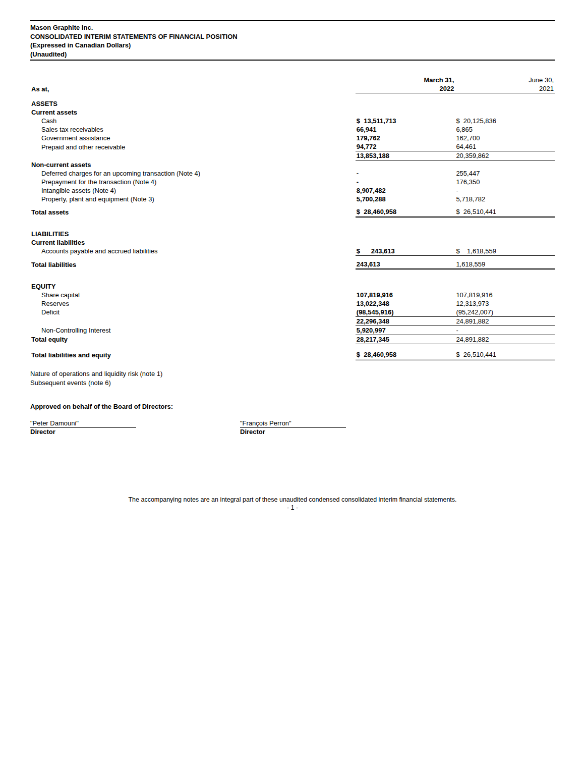Mason Graphite Inc. CONSOLIDATED INTERIM STATEMENTS OF FINANCIAL POSITION (Expressed in Canadian Dollars) (Unaudited)
| | March 31, | June 30, |
| As at, | 2022 | 2021 |
| ASSETS | | |
| Current assets | | |
| Cash | $ 13,511,713 | $ 20,125,836 |
| Sales tax receivables | 66,941 | 6,865 |
| Government assistance | 179,762 | 162,700 |
| Prepaid and other receivable | 94,772 | 64,461 |
| | 13,853,188 | 20,359,862 |
| Non-current assets | | |
| Deferred charges for an upcoming transaction (Note 4) | - | 255,447 |
| Prepayment for the transaction (Note 4) | - | 176,350 |
| Intangible assets (Note 4) | 8,907,482 | - |
| Property, plant and equipment (Note 3) | 5,700,288 | 5,718,782 |
| Total assets | $ 28,460,958 | $ 26,510,441 |
| LIABILITIES | | |
| Current liabilities | | |
| Accounts payable and accrued liabilities | $ 243,613 | $ 1,618,559 |
| Total liabilities | 243,613 | 1,618,559 |
| EQUITY | | |
| Share capital | 107,819,916 | 107,819,916 |
| Reserves | 13,022,348 | 12,313,973 |
| Deficit | (98,545,916) | (95,242,007) |
| | 22,296,348 | 24,891,882 |
| Non-Controlling Interest | 5,920,997 | - |
| Total equity | 28,217,345 | 24,891,882 |
| Total liabilities and equity | $ 28,460,958 | $ 26,510,441 |
Nature of operations and liquidity risk (note 1)
Subsequent events (note 6)
Approved on behalf of the Board of Directors:
| "Peter Damouni" | "François Perron" |
| Director | Director |
The accompanying notes are an integral part of these unaudited condensed consolidated interim financial statements.
- 1 -